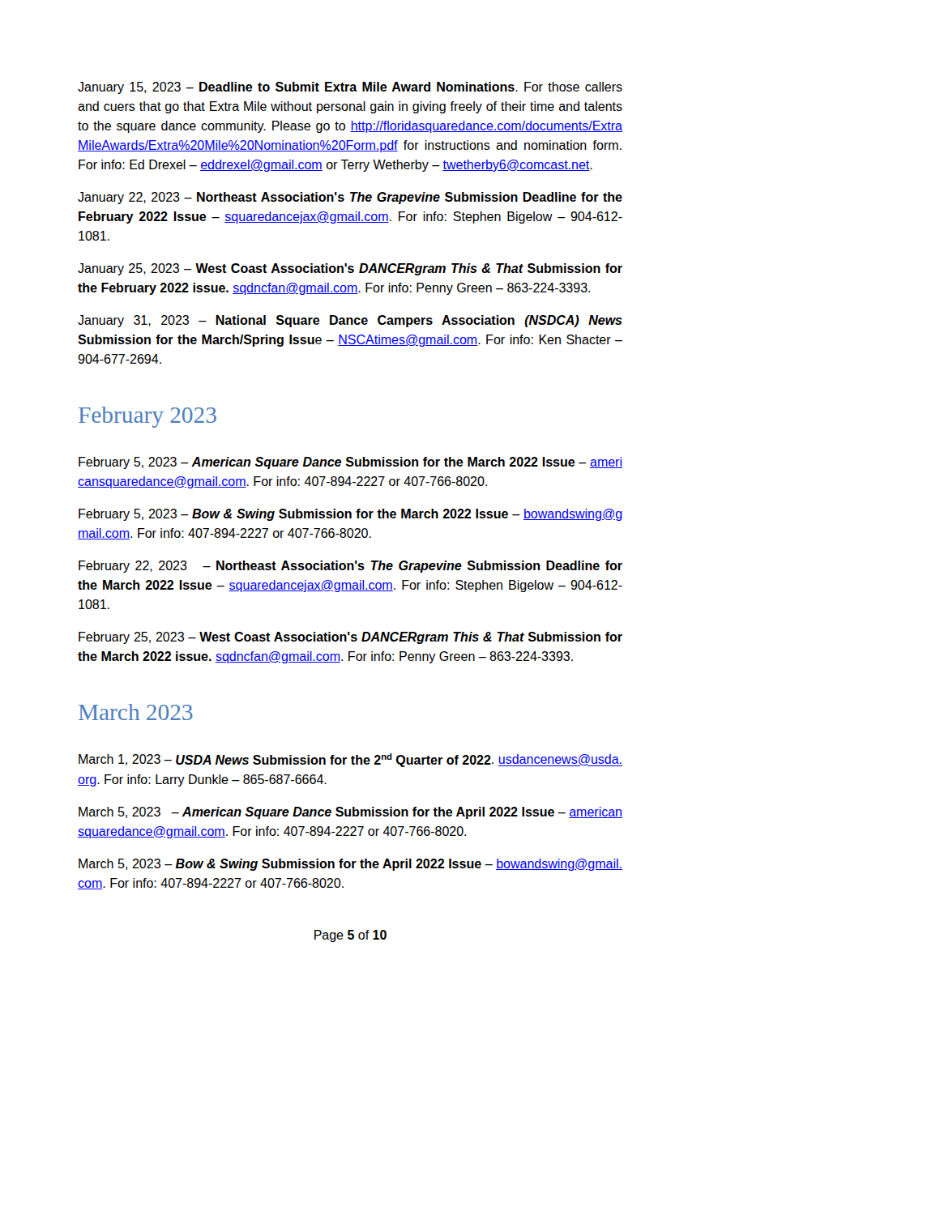January 15, 2023 – Deadline to Submit Extra Mile Award Nominations. For those callers and cuers that go that Extra Mile without personal gain in giving freely of their time and talents to the square dance community. Please go to http://floridasquaredance.com/documents/ExtraMileAwards/Extra%20Mile%20Nomination%20Form.pdf for instructions and nomination form. For info: Ed Drexel – eddrexel@gmail.com or Terry Wetherby – twetherby6@comcast.net.
January 22, 2023 – Northeast Association's The Grapevine Submission Deadline for the February 2022 Issue – squaredancejax@gmail.com. For info: Stephen Bigelow – 904-612-1081.
January 25, 2023 – West Coast Association's DANCERgram This & That Submission for the February 2022 issue. sqdncfan@gmail.com. For info: Penny Green – 863-224-3393.
January 31, 2023 – National Square Dance Campers Association (NSDCA) News Submission for the March/Spring Issue – NSCAtimes@gmail.com. For info: Ken Shacter – 904-677-2694.
February 2023
February 5, 2023 – American Square Dance Submission for the March 2022 Issue – americansquaredance@gmail.com. For info: 407-894-2227 or 407-766-8020.
February 5, 2023 – Bow & Swing Submission for the March 2022 Issue – bowandswing@gmail.com. For info: 407-894-2227 or 407-766-8020.
February 22, 2023 – Northeast Association's The Grapevine Submission Deadline for the March 2022 Issue – squaredancejax@gmail.com. For info: Stephen Bigelow – 904-612-1081.
February 25, 2023 – West Coast Association's DANCERgram This & That Submission for the March 2022 issue. sqdncfan@gmail.com. For info: Penny Green – 863-224-3393.
March 2023
March 1, 2023 – USDA News Submission for the 2nd Quarter of 2022. usdancenews@usda.org. For info: Larry Dunkle – 865-687-6664.
March 5, 2023 – American Square Dance Submission for the April 2022 Issue – americansquaredance@gmail.com. For info: 407-894-2227 or 407-766-8020.
March 5, 2023 – Bow & Swing Submission for the April 2022 Issue – bowandswing@gmail.com. For info: 407-894-2227 or 407-766-8020.
Page 5 of 10